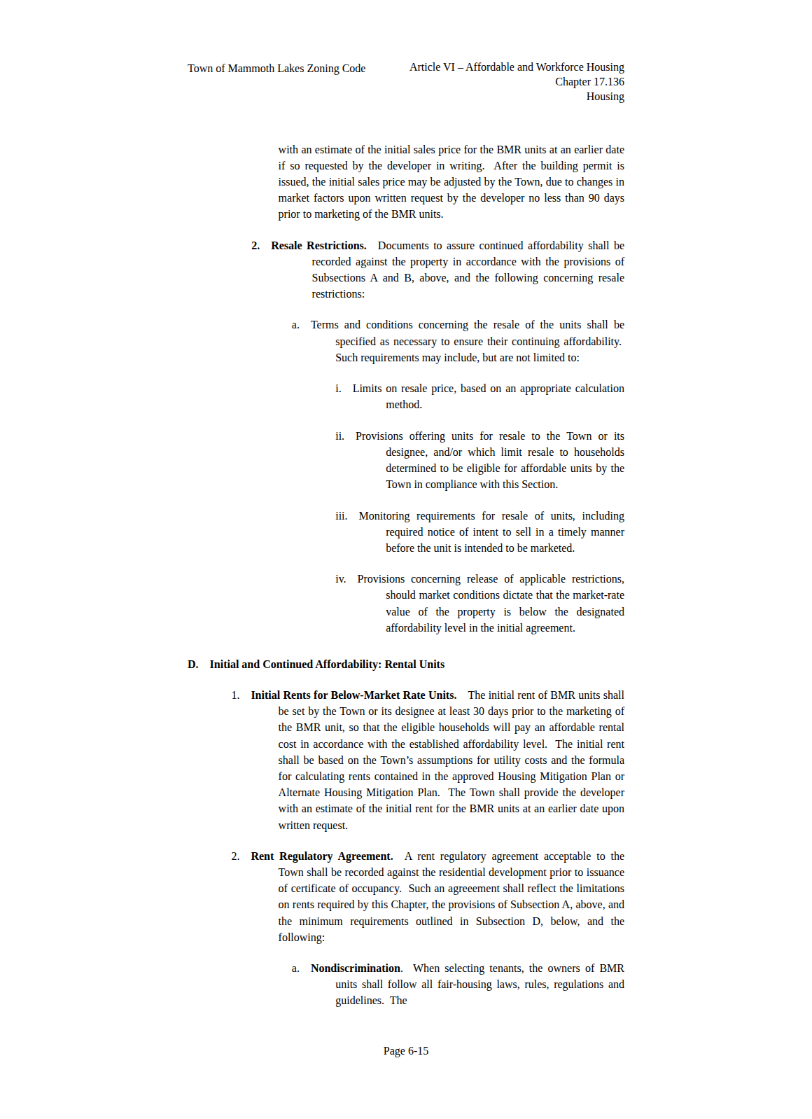Town of Mammoth Lakes Zoning Code
Article VI – Affordable and Workforce Housing
Chapter 17.136
Housing
with an estimate of the initial sales price for the BMR units at an earlier date if so requested by the developer in writing. After the building permit is issued, the initial sales price may be adjusted by the Town, due to changes in market factors upon written request by the developer no less than 90 days prior to marketing of the BMR units.
2. Resale Restrictions. Documents to assure continued affordability shall be recorded against the property in accordance with the provisions of Subsections A and B, above, and the following concerning resale restrictions:
a. Terms and conditions concerning the resale of the units shall be specified as necessary to ensure their continuing affordability. Such requirements may include, but are not limited to:
i. Limits on resale price, based on an appropriate calculation method.
ii. Provisions offering units for resale to the Town or its designee, and/or which limit resale to households determined to be eligible for affordable units by the Town in compliance with this Section.
iii. Monitoring requirements for resale of units, including required notice of intent to sell in a timely manner before the unit is intended to be marketed.
iv. Provisions concerning release of applicable restrictions, should market conditions dictate that the market-rate value of the property is below the designated affordability level in the initial agreement.
D. Initial and Continued Affordability: Rental Units
1. Initial Rents for Below-Market Rate Units. The initial rent of BMR units shall be set by the Town or its designee at least 30 days prior to the marketing of the BMR unit, so that the eligible households will pay an affordable rental cost in accordance with the established affordability level. The initial rent shall be based on the Town’s assumptions for utility costs and the formula for calculating rents contained in the approved Housing Mitigation Plan or Alternate Housing Mitigation Plan. The Town shall provide the developer with an estimate of the initial rent for the BMR units at an earlier date upon written request.
2. Rent Regulatory Agreement. A rent regulatory agreement acceptable to the Town shall be recorded against the residential development prior to issuance of certificate of occupancy. Such an agreeement shall reflect the limitations on rents required by this Chapter, the provisions of Subsection A, above, and the minimum requirements outlined in Subsection D, below, and the following:
a. Nondiscrimination. When selecting tenants, the owners of BMR units shall follow all fair-housing laws, rules, regulations and guidelines. The
Page 6-15